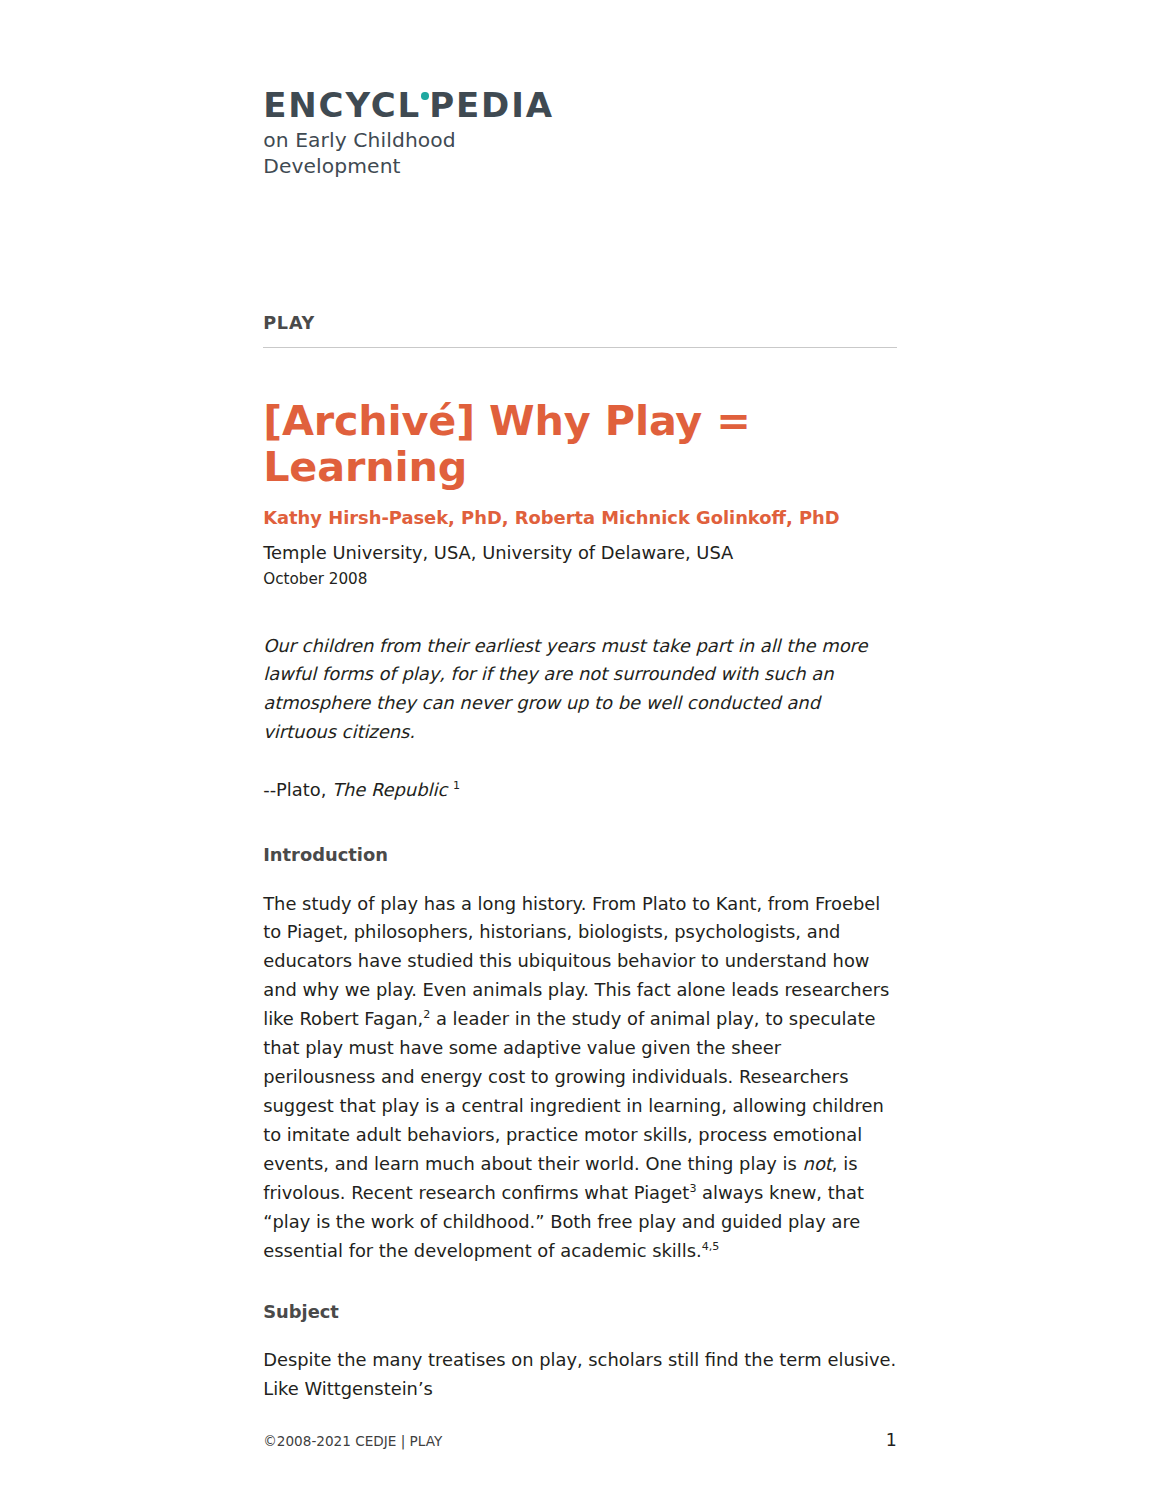ENCYCL PEDIA
on Early Childhood
Development
PLAY
[Archivé] Why Play = Learning
Kathy Hirsh-Pasek, PhD, Roberta Michnick Golinkoff, PhD
Temple University, USA, University of Delaware, USA
October 2008
Our children from their earliest years must take part in all the more lawful forms of play, for if they are not surrounded with such an atmosphere they can never grow up to be well conducted and virtuous citizens.
--Plato, The Republic 1
Introduction
The study of play has a long history. From Plato to Kant, from Froebel to Piaget, philosophers, historians, biologists, psychologists, and educators have studied this ubiquitous behavior to understand how and why we play. Even animals play. This fact alone leads researchers like Robert Fagan,2 a leader in the study of animal play, to speculate that play must have some adaptive value given the sheer perilousness and energy cost to growing individuals. Researchers suggest that play is a central ingredient in learning, allowing children to imitate adult behaviors, practice motor skills, process emotional events, and learn much about their world. One thing play is not, is frivolous. Recent research confirms what Piaget3 always knew, that “play is the work of childhood.” Both free play and guided play are essential for the development of academic skills.4,5
Subject
Despite the many treatises on play, scholars still find the term elusive. Like Wittgenstein’s
©2008-2021 CEDJE | PLAY 1